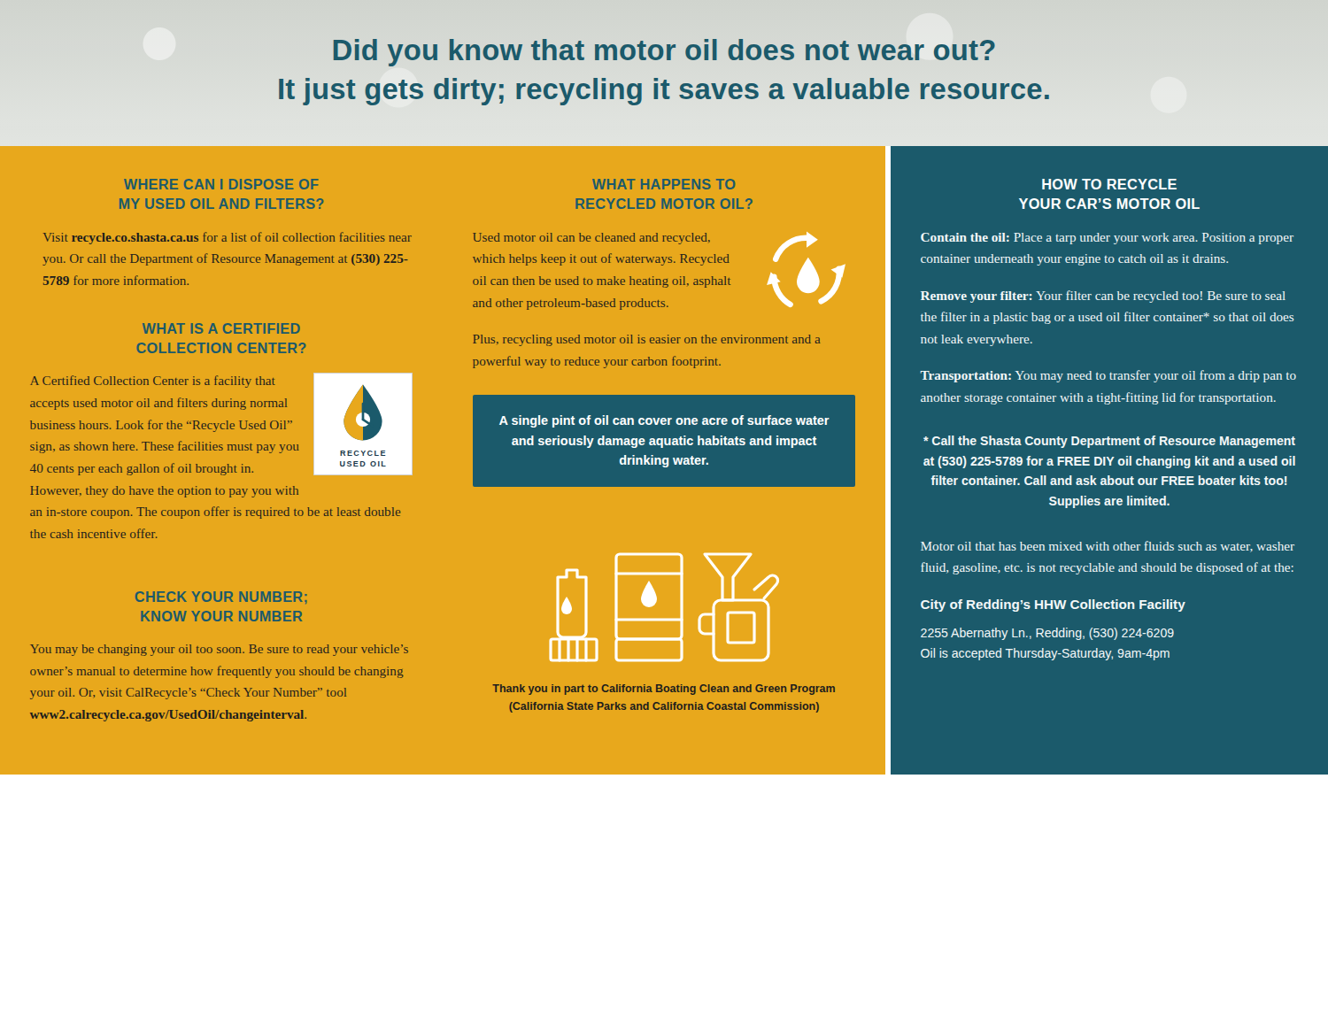Did you know that motor oil does not wear out?
It just gets dirty; recycling it saves a valuable resource.
Where can I dispose of
my used oil and filters?
Visit recycle.co.shasta.ca.us for a list of oil collection facilities near you. Or call the Department of Resource Management at (530) 225-5789 for more information.
What is a certified
collection center?
RECYCLE
USED OIL
A Certified Collection Center is a facility that accepts used motor oil and filters during normal business hours. Look for the “Recycle Used Oil” sign, as shown here. These facilities must pay you 40 cents per each gallon of oil brought in. However, they do have the option to pay you with an in-store coupon. The coupon offer is required to be at least double the cash incentive offer.
Check your number;
know your number
You may be changing your oil too soon. Be sure to read your vehicle’s owner’s manual to determine how frequently you should be changing your oil. Or, visit CalRecycle’s “Check Your Number” tool www2.calrecycle.ca.gov/UsedOil/changeinterval.
What happens to
recycled motor oil?
Used motor oil can be cleaned and recycled, which helps keep it out of waterways. Recycled oil can then be used to make heating oil, asphalt and other petroleum-based products.
Plus, recycling used motor oil is easier on the environment and a powerful way to reduce your carbon footprint.
A single pint of oil can cover one acre of surface water and seriously damage aquatic habitats and impact drinking water.
Thank you in part to California Boating Clean and Green Program (California State Parks and California Coastal Commission)
How to recycle
your car’s motor oil
Contain the oil: Place a tarp under your work area. Position a proper container underneath your engine to catch oil as it drains.
Remove your filter: Your filter can be recycled too! Be sure to seal the filter in a plastic bag or a used oil filter container* so that oil does not leak everywhere.
Transportation: You may need to transfer your oil from a drip pan to another storage container with a tight-fitting lid for transportation.
* Call the Shasta County Department of Resource Management at (530) 225-5789 for a FREE DIY oil changing kit and a used oil filter container. Call and ask about our FREE boater kits too! Supplies are limited.
Motor oil that has been mixed with other fluids such as water, washer fluid, gasoline, etc. is not recyclable and should be disposed of at the:
City of Redding’s HHW Collection Facility
2255 Abernathy Ln., Redding, (530) 224-6209
Oil is accepted Thursday-Saturday, 9am-4pm